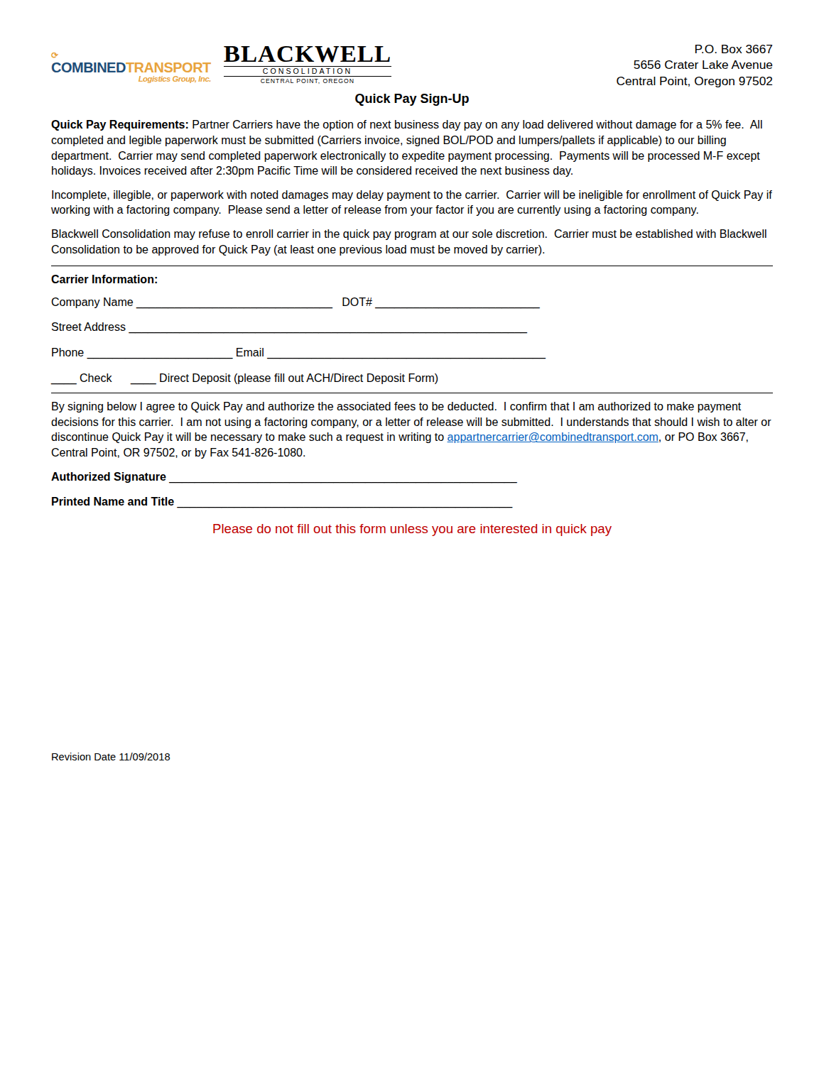⟳ COMBINEDTRANSPORT Logistics Group, Inc.
BLACKWELL
CONSOLIDATION
CENTRAL POINT, OREGON
P.O. Box 3667
5656 Crater Lake Avenue
Central Point, Oregon 97502
Quick Pay Sign-Up
Quick Pay Requirements: Partner Carriers have the option of next business day pay on any load delivered without damage for a 5% fee. All completed and legible paperwork must be submitted (Carriers invoice, signed BOL/POD and lumpers/pallets if applicable) to our billing department. Carrier may send completed paperwork electronically to expedite payment processing. Payments will be processed M-F except holidays. Invoices received after 2:30pm Pacific Time will be considered received the next business day.
Incomplete, illegible, or paperwork with noted damages may delay payment to the carrier. Carrier will be ineligible for enrollment of Quick Pay if working with a factoring company. Please send a letter of release from your factor if you are currently using a factoring company.
Blackwell Consolidation may refuse to enroll carrier in the quick pay program at our sole discretion. Carrier must be established with Blackwell Consolidation to be approved for Quick Pay (at least one previous load must be moved by carrier).
Carrier Information:
Company Name _______________________________ DOT# __________________________
Street Address _______________________________________________________________
Phone _______________________ Email ____________________________________________
____ Check ____ Direct Deposit (please fill out ACH/Direct Deposit Form)
By signing below I agree to Quick Pay and authorize the associated fees to be deducted. I confirm that I am authorized to make payment decisions for this carrier. I am not using a factoring company, or a letter of release will be submitted. I understands that should I wish to alter or discontinue Quick Pay it will be necessary to make such a request in writing to appartnercarrier@combinedtransport.com, or PO Box 3667, Central Point, OR 97502, or by Fax 541-826-1080.
Authorized Signature _______________________________________________________
Printed Name and Title _____________________________________________________
Please do not fill out this form unless you are interested in quick pay
Revision Date 11/09/2018